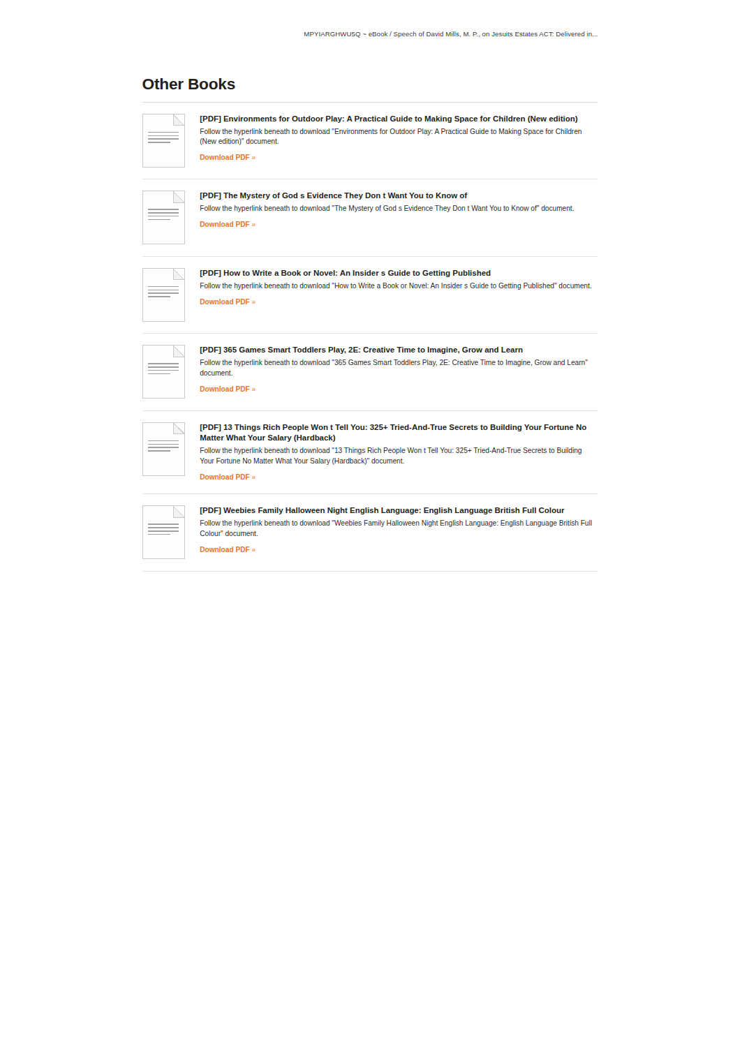MPYIARGHWU5Q ~ eBook / Speech of David Mills, M. P., on Jesuits Estates ACT: Delivered in...
Other Books
[PDF] Environments for Outdoor Play: A Practical Guide to Making Space for Children (New edition)
Follow the hyperlink beneath to download "Environments for Outdoor Play: A Practical Guide to Making Space for Children (New edition)" document.
Download PDF »
[PDF] The Mystery of God s Evidence They Don t Want You to Know of
Follow the hyperlink beneath to download "The Mystery of God s Evidence They Don t Want You to Know of" document.
Download PDF »
[PDF] How to Write a Book or Novel: An Insider s Guide to Getting Published
Follow the hyperlink beneath to download "How to Write a Book or Novel: An Insider s Guide to Getting Published" document.
Download PDF »
[PDF] 365 Games Smart Toddlers Play, 2E: Creative Time to Imagine, Grow and Learn
Follow the hyperlink beneath to download "365 Games Smart Toddlers Play, 2E: Creative Time to Imagine, Grow and Learn" document.
Download PDF »
[PDF] 13 Things Rich People Won t Tell You: 325+ Tried-And-True Secrets to Building Your Fortune No Matter What Your Salary (Hardback)
Follow the hyperlink beneath to download "13 Things Rich People Won t Tell You: 325+ Tried-And-True Secrets to Building Your Fortune No Matter What Your Salary (Hardback)" document.
Download PDF »
[PDF] Weebies Family Halloween Night English Language: English Language British Full Colour
Follow the hyperlink beneath to download "Weebies Family Halloween Night English Language: English Language British Full Colour" document.
Download PDF »